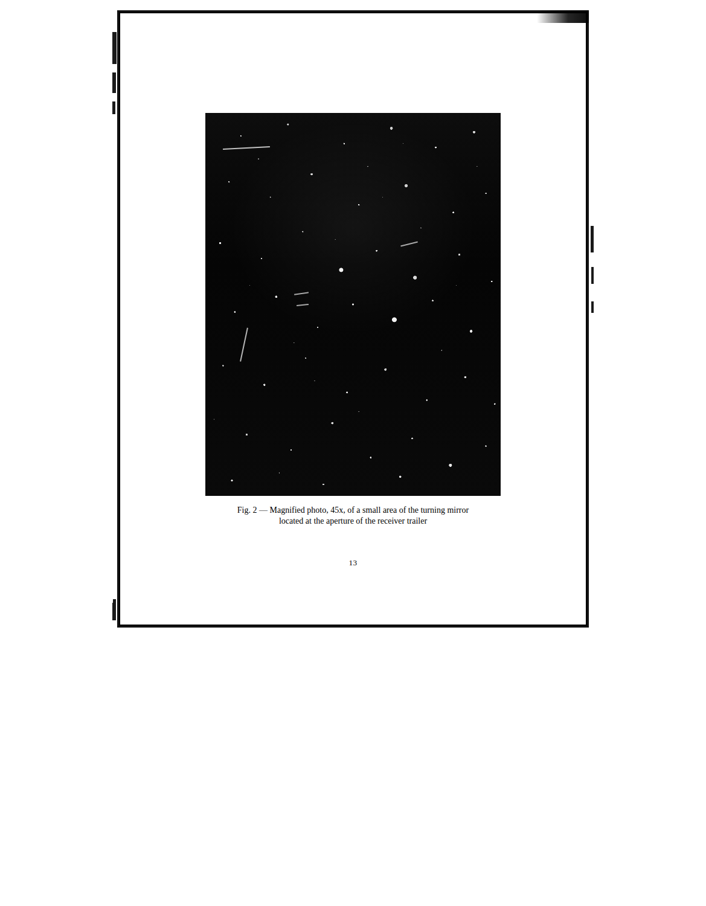Fig. 2 — Magnified photo, 45x, of a small area of the turning mirror located at the aperture of the receiver trailer
13